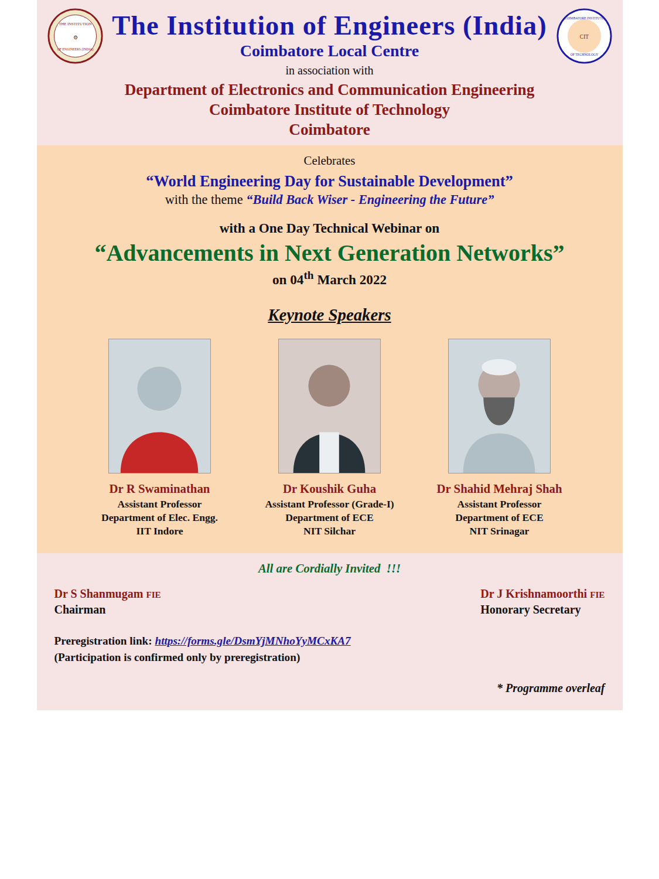The Institution of Engineers (India)
Coimbatore Local Centre
in association with
Department of Electronics and Communication Engineering
Coimbatore Institute of Technology
Coimbatore
Celebrates
“World Engineering Day for Sustainable Development”
with the theme “Build Back Wiser - Engineering the Future”
with a One Day Technical Webinar on
“Advancements in Next Generation Networks”
on 04th March 2022
Keynote Speakers
Dr R Swaminathan
Assistant Professor
Department of Elec. Engg.
IIT Indore
Dr Koushik Guha
Assistant Professor (Grade-I)
Department of ECE
NIT Silchar
Dr Shahid Mehraj Shah
Assistant Professor
Department of ECE
NIT Srinagar
All are Cordially Invited !!!
Dr S Shanmugam FIE Chairman
Dr J Krishnamoorthi FIE Honorary Secretary
Preregistration link: https://forms.gle/DsmYjMNhoYyMCxKA7
(Participation is confirmed only by preregistration)
* Programme overleaf